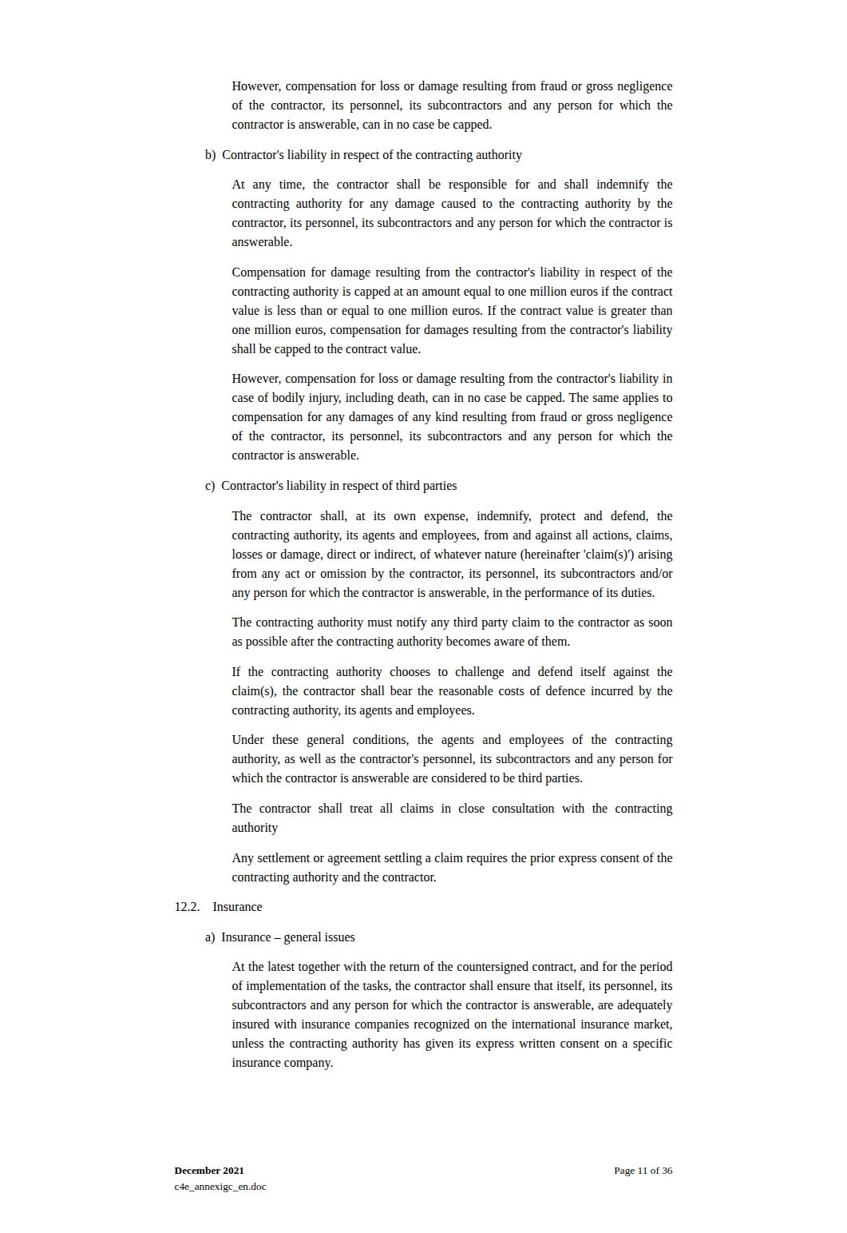However, compensation for loss or damage resulting from fraud or gross negligence of the contractor, its personnel, its subcontractors and any person for which the contractor is answerable, can in no case be capped.
b) Contractor's liability in respect of the contracting authority
At any time, the contractor shall be responsible for and shall indemnify the contracting authority for any damage caused to the contracting authority by the contractor, its personnel, its subcontractors and any person for which the contractor is answerable.
Compensation for damage resulting from the contractor's liability in respect of the contracting authority is capped at an amount equal to one million euros if the contract value is less than or equal to one million euros. If the contract value is greater than one million euros, compensation for damages resulting from the contractor's liability shall be capped to the contract value.
However, compensation for loss or damage resulting from the contractor's liability in case of bodily injury, including death, can in no case be capped. The same applies to compensation for any damages of any kind resulting from fraud or gross negligence of the contractor, its personnel, its subcontractors and any person for which the contractor is answerable.
c) Contractor's liability in respect of third parties
The contractor shall, at its own expense, indemnify, protect and defend, the contracting authority, its agents and employees, from and against all actions, claims, losses or damage, direct or indirect, of whatever nature (hereinafter 'claim(s)') arising from any act or omission by the contractor, its personnel, its subcontractors and/or any person for which the contractor is answerable, in the performance of its duties.
The contracting authority must notify any third party claim to the contractor as soon as possible after the contracting authority becomes aware of them.
If the contracting authority chooses to challenge and defend itself against the claim(s), the contractor shall bear the reasonable costs of defence incurred by the contracting authority, its agents and employees.
Under these general conditions, the agents and employees of the contracting authority, as well as the contractor's personnel, its subcontractors and any person for which the contractor is answerable are considered to be third parties.
The contractor shall treat all claims in close consultation with the contracting authority
Any settlement or agreement settling a claim requires the prior express consent of the contracting authority and the contractor.
12.2. Insurance
a) Insurance – general issues
At the latest together with the return of the countersigned contract, and for the period of implementation of the tasks, the contractor shall ensure that itself, its personnel, its subcontractors and any person for which the contractor is answerable, are adequately insured with insurance companies recognized on the international insurance market, unless the contracting authority has given its express written consent on a specific insurance company.
December 2021
c4e_annexigc_en.doc
Page 11 of 36